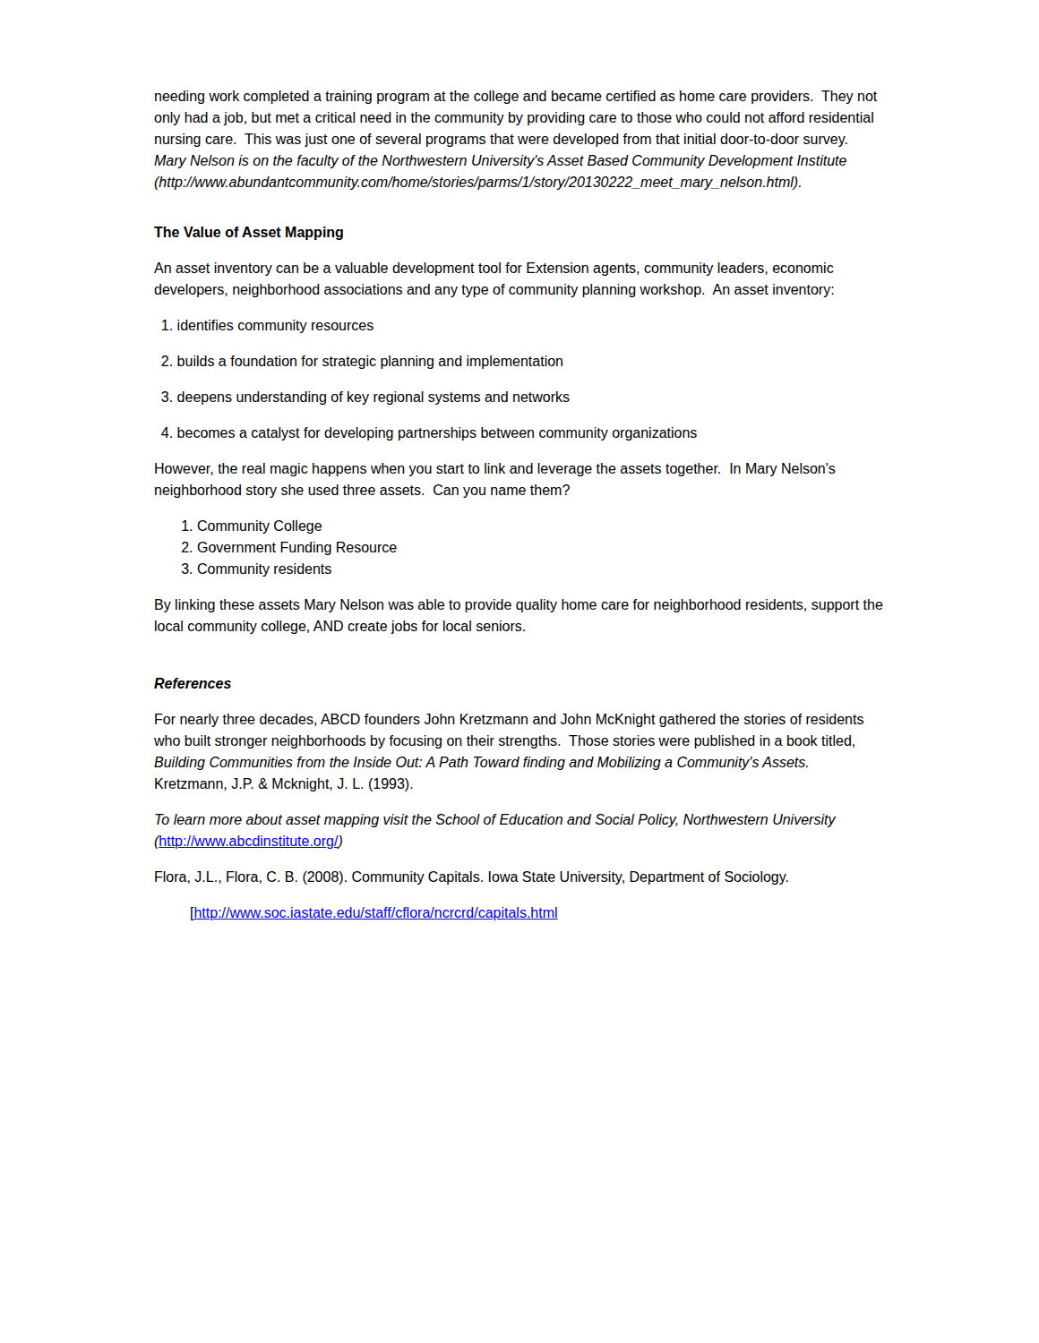needing work completed a training program at the college and became certified as home care providers. They not only had a job, but met a critical need in the community by providing care to those who could not afford residential nursing care. This was just one of several programs that were developed from that initial door-to-door survey. Mary Nelson is on the faculty of the Northwestern University's Asset Based Community Development Institute (http://www.abundantcommunity.com/home/stories/parms/1/story/20130222_meet_mary_nelson.html).
The Value of Asset Mapping
An asset inventory can be a valuable development tool for Extension agents, community leaders, economic developers, neighborhood associations and any type of community planning workshop. An asset inventory:
identifies community resources
builds a foundation for strategic planning and implementation
deepens understanding of key regional systems and networks
becomes a catalyst for developing partnerships between community organizations
However, the real magic happens when you start to link and leverage the assets together. In Mary Nelson's neighborhood story she used three assets. Can you name them?
Community College
Government Funding Resource
Community residents
By linking these assets Mary Nelson was able to provide quality home care for neighborhood residents, support the local community college, AND create jobs for local seniors.
References
For nearly three decades, ABCD founders John Kretzmann and John McKnight gathered the stories of residents who built stronger neighborhoods by focusing on their strengths. Those stories were published in a book titled, Building Communities from the Inside Out: A Path Toward finding and Mobilizing a Community's Assets. Kretzmann, J.P. & Mcknight, J. L. (1993).
To learn more about asset mapping visit the School of Education and Social Policy, Northwestern University (http://www.abcdinstitute.org/)
Flora, J.L., Flora, C. B. (2008). Community Capitals. Iowa State University, Department of Sociology.
[http://www.soc.iastate.edu/staff/cflora/ncrcrd/capitals.html